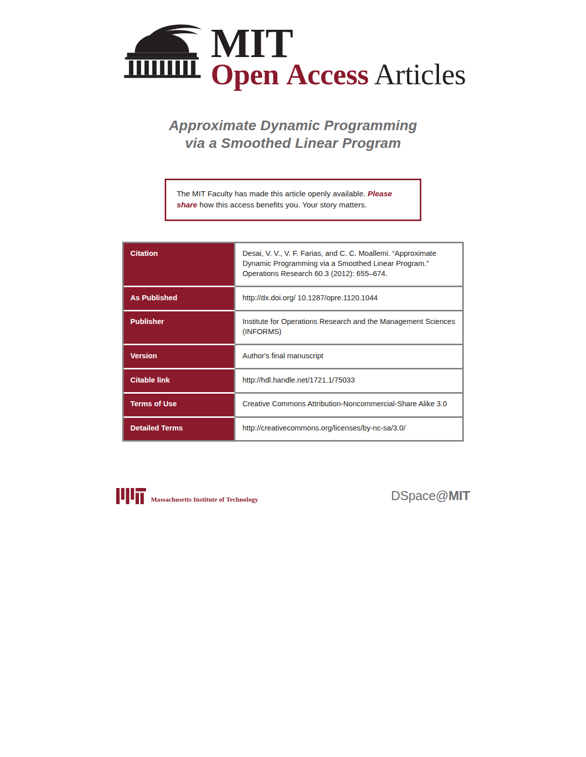MIT
Open Access Articles
Approximate Dynamic Programming
via a Smoothed Linear Program
The MIT Faculty has made this article openly available. Please share how this access benefits you. Your story matters.
| Citation | Desai, V. V., V. F. Farias, and C. C. Moallemi. “Approximate Dynamic Programming via a Smoothed Linear Program.” Operations Research 60.3 (2012): 655–674. |
| As Published | http://dx.doi.org/ 10.1287/opre.1120.1044 |
| Publisher | Institute for Operations Research and the Management Sciences (INFORMS) |
| Version | Author's final manuscript |
| Citable link | http://hdl.handle.net/1721.1/75033 |
| Terms of Use | Creative Commons Attribution-Noncommercial-Share Alike 3.0 |
| Detailed Terms | http://creativecommons.org/licenses/by-nc-sa/3.0/ |
Massachusetts Institute of Technology
DSpace@MIT